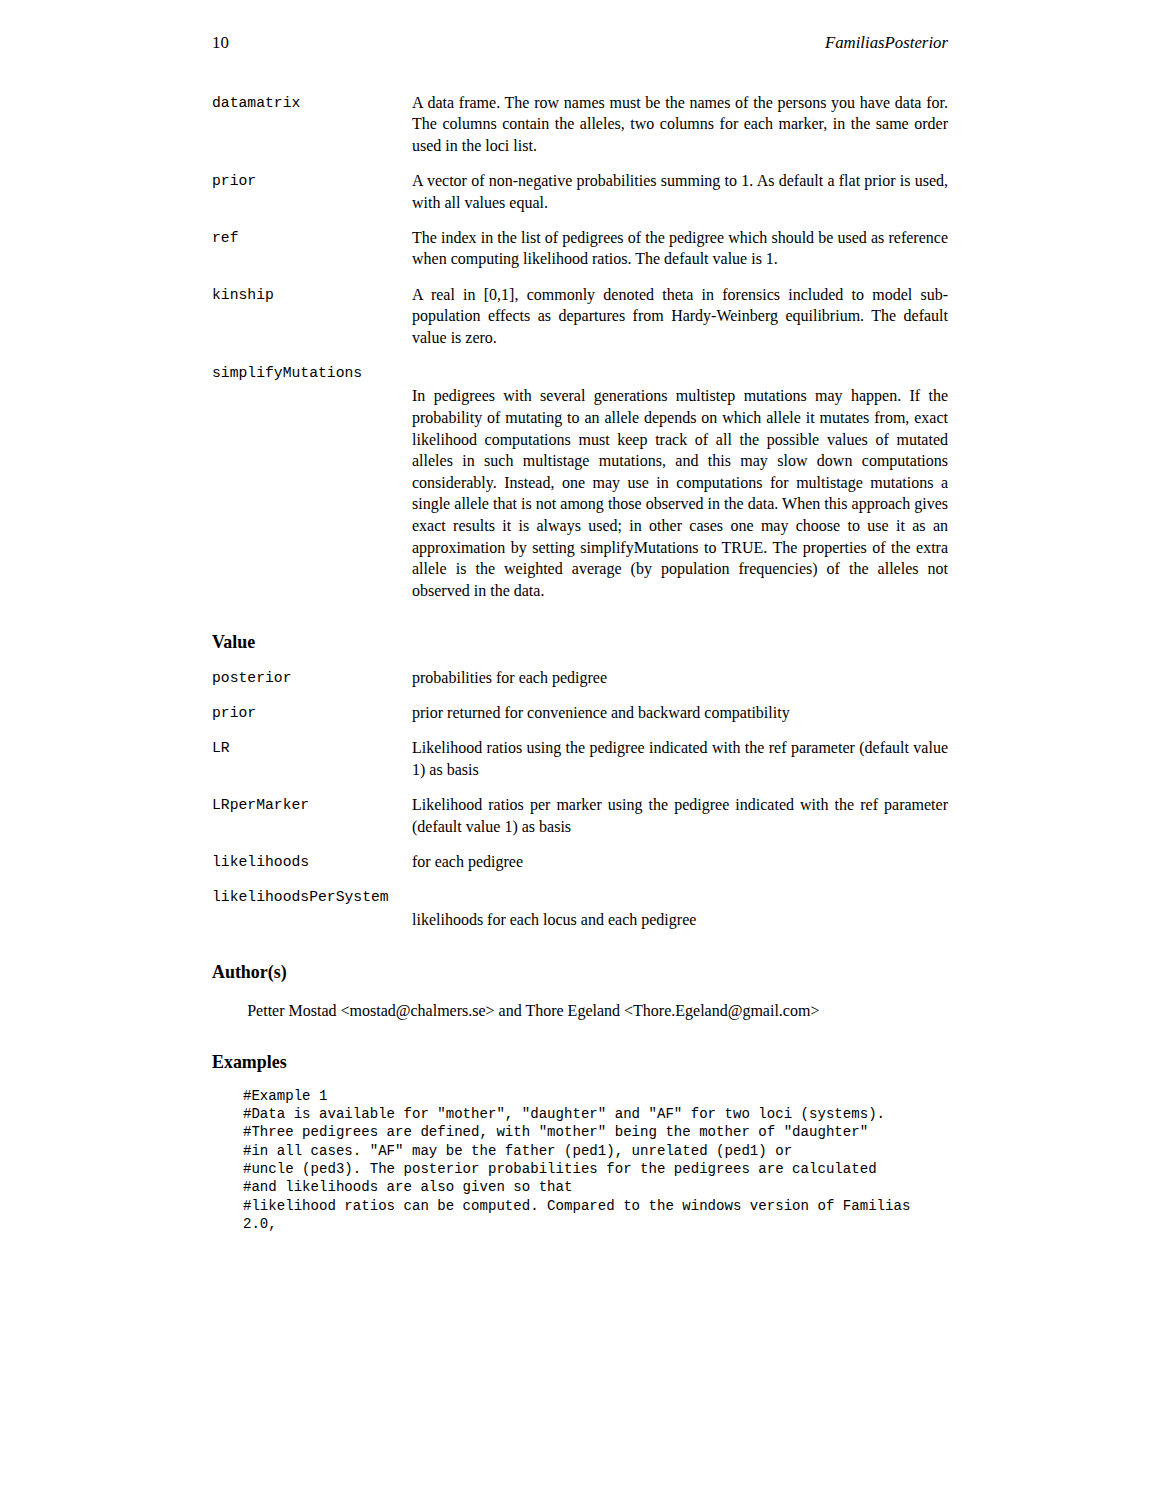10 FamiliasPosterior
datamatrix
A data frame. The row names must be the names of the persons you have data for. The columns contain the alleles, two columns for each marker, in the same order used in the loci list.
prior
A vector of non-negative probabilities summing to 1. As default a flat prior is used, with all values equal.
ref
The index in the list of pedigrees of the pedigree which should be used as reference when computing likelihood ratios. The default value is 1.
kinship
A real in [0,1], commonly denoted theta in forensics included to model sub-population effects as departures from Hardy-Weinberg equilibrium. The default value is zero.
simplifyMutations
In pedigrees with several generations multistep mutations may happen. If the probability of mutating to an allele depends on which allele it mutates from, exact likelihood computations must keep track of all the possible values of mutated alleles in such multistage mutations, and this may slow down computations considerably. Instead, one may use in computations for multistage mutations a single allele that is not among those observed in the data. When this approach gives exact results it is always used; in other cases one may choose to use it as an approximation by setting simplifyMutations to TRUE. The properties of the extra allele is the weighted average (by population frequencies) of the alleles not observed in the data.
Value
posterior
probabilities for each pedigree
prior
prior returned for convenience and backward compatibility
LR
Likelihood ratios using the pedigree indicated with the ref parameter (default value 1) as basis
LRperMarker
Likelihood ratios per marker using the pedigree indicated with the ref parameter (default value 1) as basis
likelihoods
for each pedigree
likelihoodsPerSystem
likelihoods for each locus and each pedigree
Author(s)
Petter Mostad <mostad@chalmers.se> and Thore Egeland <Thore.Egeland@gmail.com>
Examples
#Example 1
#Data is available for "mother", "daughter" and "AF" for two loci (systems).
#Three pedigrees are defined, with "mother" being the mother of "daughter"
#in all cases. "AF" may be the father (ped1), unrelated (ped1) or
#uncle (ped3). The posterior probabilities for the pedigrees are calculated
#and likelihoods are also given so that
#likelihood ratios can be computed. Compared to the windows version of Familias 2.0,